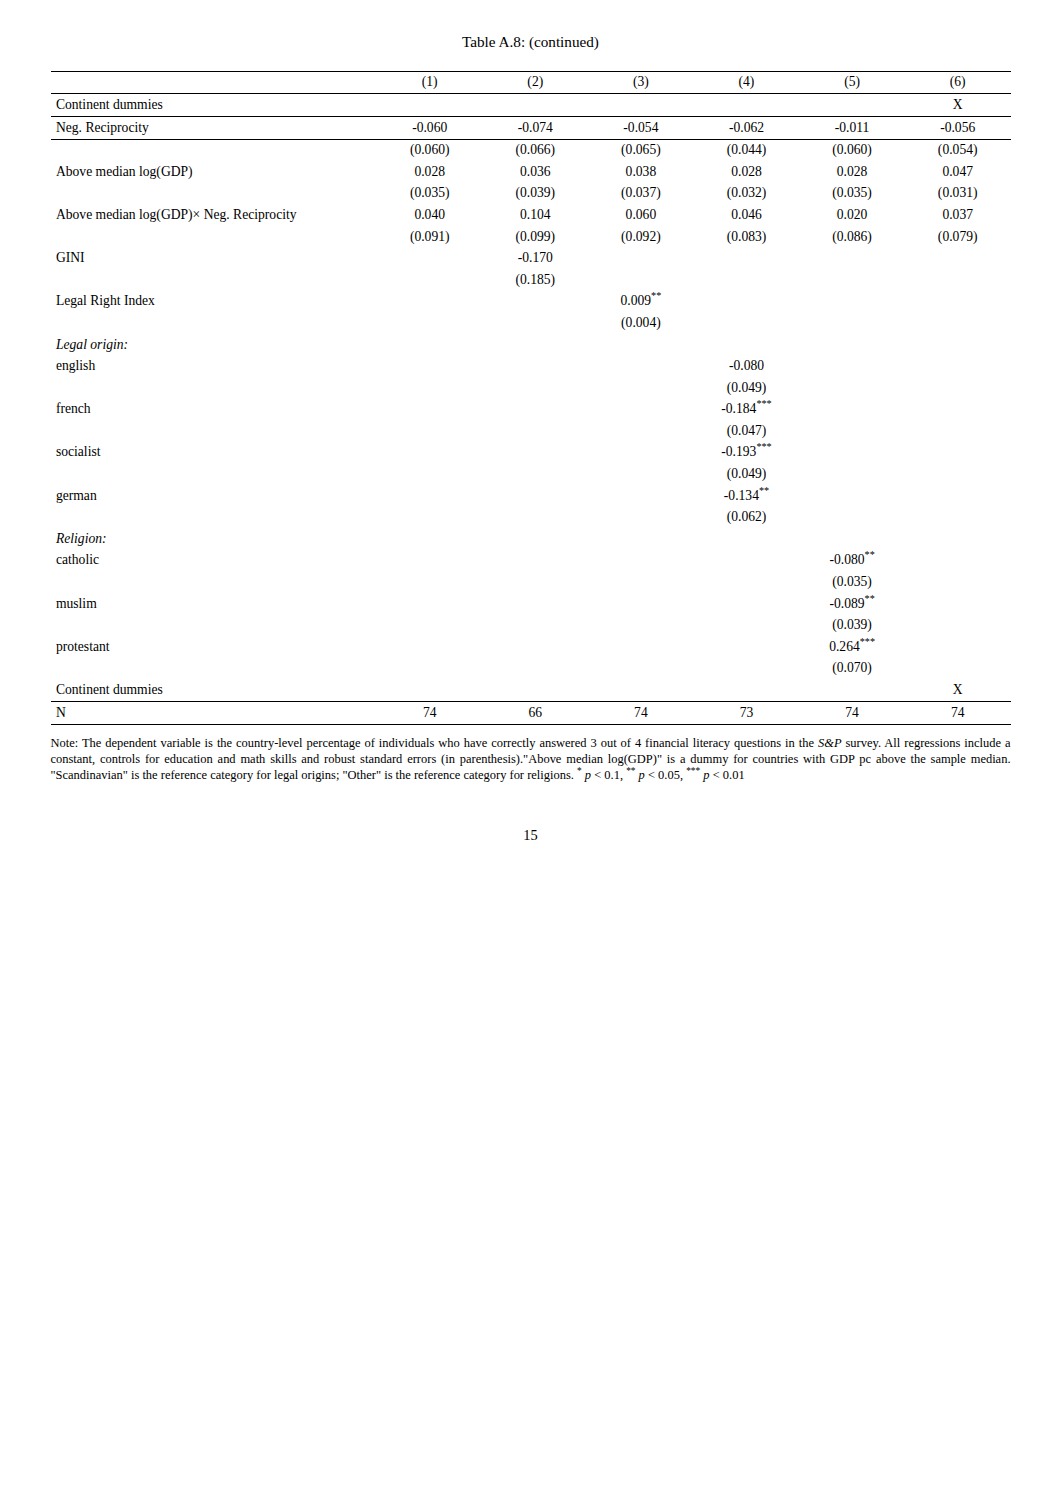Table A.8: (continued)
| | (1) | (2) | (3) | (4) | (5) | (6) |
| --- | --- | --- | --- | --- | --- | --- |
| Continent dummies | | | | | | X |
| Neg. Reciprocity | -0.060 | -0.074 | -0.054 | -0.062 | -0.011 | -0.056 |
| | (0.060) | (0.066) | (0.065) | (0.044) | (0.060) | (0.054) |
| Above median log(GDP) | 0.028 | 0.036 | 0.038 | 0.028 | 0.028 | 0.047 |
| | (0.035) | (0.039) | (0.037) | (0.032) | (0.035) | (0.031) |
| Above median log(GDP)× Neg. Reciprocity | 0.040 | 0.104 | 0.060 | 0.046 | 0.020 | 0.037 |
| | (0.091) | (0.099) | (0.092) | (0.083) | (0.086) | (0.079) |
| GINI | | -0.170 | | | | |
| | | (0.185) | | | | |
| Legal Right Index | | | 0.009 ** | | | |
| | | | (0.004) | | | |
| Legal origin: | | | | | | |
| english | | | | -0.080 | | |
| | | | | (0.049) | | |
| french | | | | -0.184 *** | | |
| | | | | (0.047) | | |
| socialist | | | | -0.193 *** | | |
| | | | | (0.049) | | |
| german | | | | -0.134 ** | | |
| | | | | (0.062) | | |
| Religion: | | | | | | |
| catholic | | | | | -0.080 ** | |
| | | | | | (0.035) | |
| muslim | | | | | -0.089 ** | |
| | | | | | (0.039) | |
| protestant | | | | | 0.264 *** | |
| | | | | | (0.070) | |
| Continent dummies | | | | | | X |
| N | 74 | 66 | 74 | 73 | 74 | 74 |
Note: The dependent variable is the country-level percentage of individuals who have correctly answered 3 out of 4 financial literacy questions in the S&P survey. All regressions include a constant, controls for education and math skills and robust standard errors (in parenthesis)."Above median log(GDP)" is a dummy for countries with GDP pc above the sample median. "Scandinavian" is the reference category for legal origins; "Other" is the reference category for religions. * p < 0.1, ** p < 0.05, *** p < 0.01
15